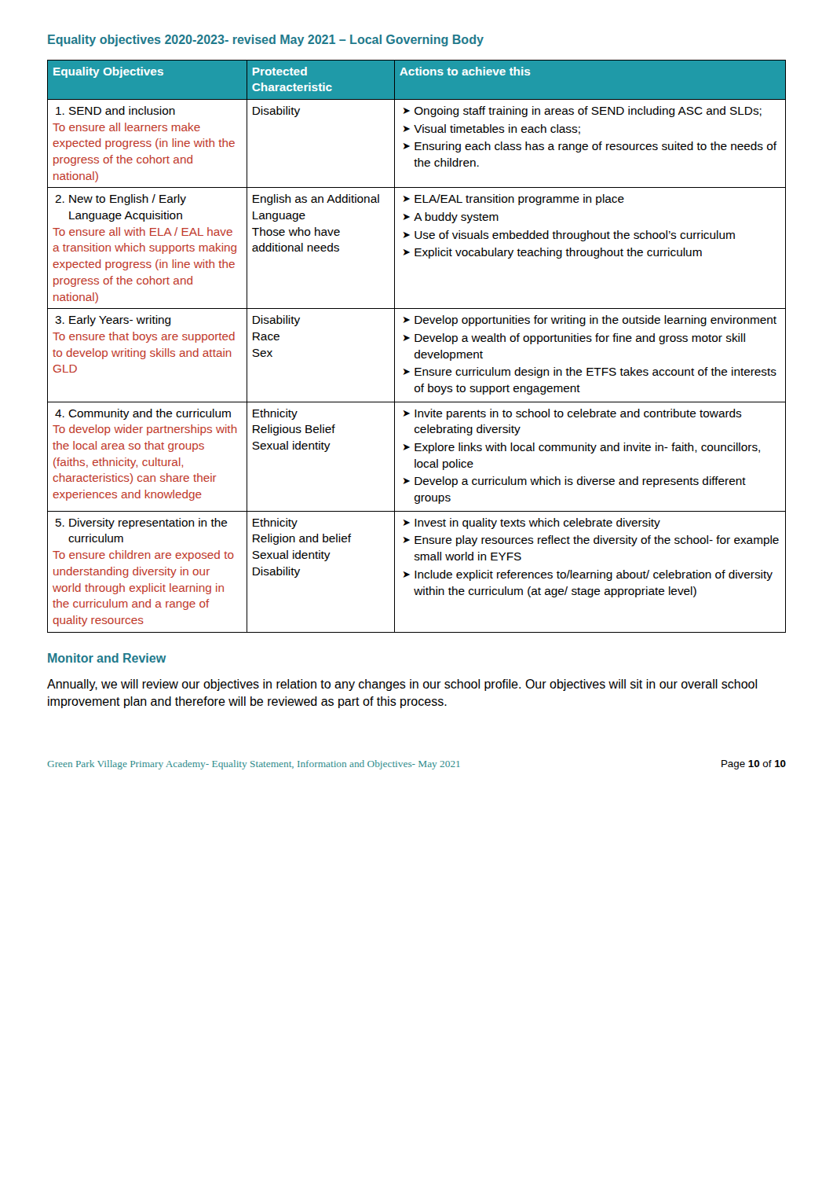Equality objectives 2020-2023- revised May 2021 – Local Governing Body
| Equality Objectives | Protected Characteristic | Actions to achieve this |
| --- | --- | --- |
| SEND and inclusion To ensure all learners make expected progress (in line with the progress of the cohort and national) | Disability | Ongoing staff training in areas of SEND including ASC and SLDs; Visual timetables in each class; Ensuring each class has a range of resources suited to the needs of the children. |
| New to English / Early Language Acquisition To ensure all with ELA / EAL have a transition which supports making expected progress (in line with the progress of the cohort and national) | English as an Additional Language Those who have additional needs | ELA/EAL transition programme in place A buddy system Use of visuals embedded throughout the school’s curriculum Explicit vocabulary teaching throughout the curriculum |
| Early Years- writing To ensure that boys are supported to develop writing skills and attain GLD | Disability Race Sex | Develop opportunities for writing in the outside learning environment Develop a wealth of opportunities for fine and gross motor skill development Ensure curriculum design in the ETFS takes account of the interests of boys to support engagement |
| Community and the curriculum To develop wider partnerships with the local area so that groups (faiths, ethnicity, cultural, characteristics) can share their experiences and knowledge | Ethnicity Religious Belief Sexual identity | Invite parents in to school to celebrate and contribute towards celebrating diversity Explore links with local community and invite in- faith, councillors, local police Develop a curriculum which is diverse and represents different groups |
| Diversity representation in the curriculum To ensure children are exposed to understanding diversity in our world through explicit learning in the curriculum and a range of quality resources | Ethnicity Religion and belief Sexual identity Disability | Invest in quality texts which celebrate diversity Ensure play resources reflect the diversity of the school- for example small world in EYFS Include explicit references to/learning about/ celebration of diversity within the curriculum (at age/ stage appropriate level) |
Monitor and Review
Annually, we will review our objectives in relation to any changes in our school profile. Our objectives will sit in our overall school improvement plan and therefore will be reviewed as part of this process.
Green Park Village Primary Academy- Equality Statement, Information and Objectives- May 2021
Page 10 of 10